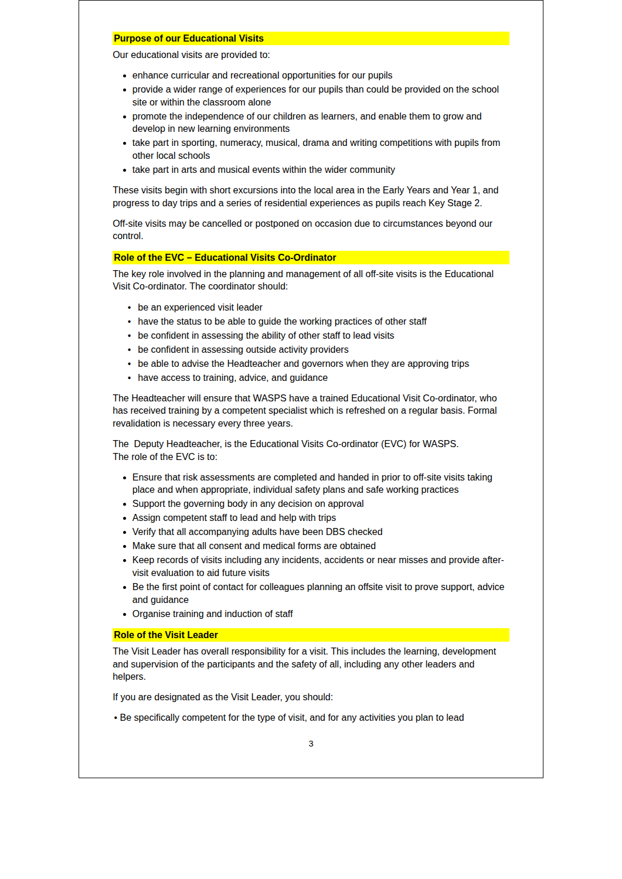Purpose of our Educational Visits
Our educational visits are provided to:
enhance curricular and recreational opportunities for our pupils
provide a wider range of experiences for our pupils than could be provided on the school site or within the classroom alone
promote the independence of our children as learners, and enable them to grow and develop in new learning environments
take part in sporting, numeracy, musical, drama and writing competitions with pupils from other local schools
take part in arts and musical events within the wider community
These visits begin with short excursions into the local area in the Early Years and Year 1, and progress to day trips and a series of residential experiences as pupils reach Key Stage 2.
Off-site visits may be cancelled or postponed on occasion due to circumstances beyond our control.
Role of the EVC – Educational Visits Co-Ordinator
The key role involved in the planning and management of all off-site visits is the Educational Visit Co-ordinator. The coordinator should:
be an experienced visit leader
have the status to be able to guide the working practices of other staff
be confident in assessing the ability of other staff to lead visits
be confident in assessing outside activity providers
be able to advise the Headteacher and governors when they are approving trips
have access to training, advice, and guidance
The Headteacher will ensure that WASPS have a trained Educational Visit Co-ordinator, who has received training by a competent specialist which is refreshed on a regular basis. Formal revalidation is necessary every three years.
The Deputy Headteacher, is the Educational Visits Co-ordinator (EVC) for WASPS.
The role of the EVC is to:
Ensure that risk assessments are completed and handed in prior to off-site visits taking place and when appropriate, individual safety plans and safe working practices
Support the governing body in any decision on approval
Assign competent staff to lead and help with trips
Verify that all accompanying adults have been DBS checked
Make sure that all consent and medical forms are obtained
Keep records of visits including any incidents, accidents or near misses and provide after-visit evaluation to aid future visits
Be the first point of contact for colleagues planning an offsite visit to prove support, advice and guidance
Organise training and induction of staff
Role of the Visit Leader
The Visit Leader has overall responsibility for a visit. This includes the learning, development and supervision of the participants and the safety of all, including any other leaders and helpers.
If you are designated as the Visit Leader, you should:
Be specifically competent for the type of visit, and for any activities you plan to lead
3